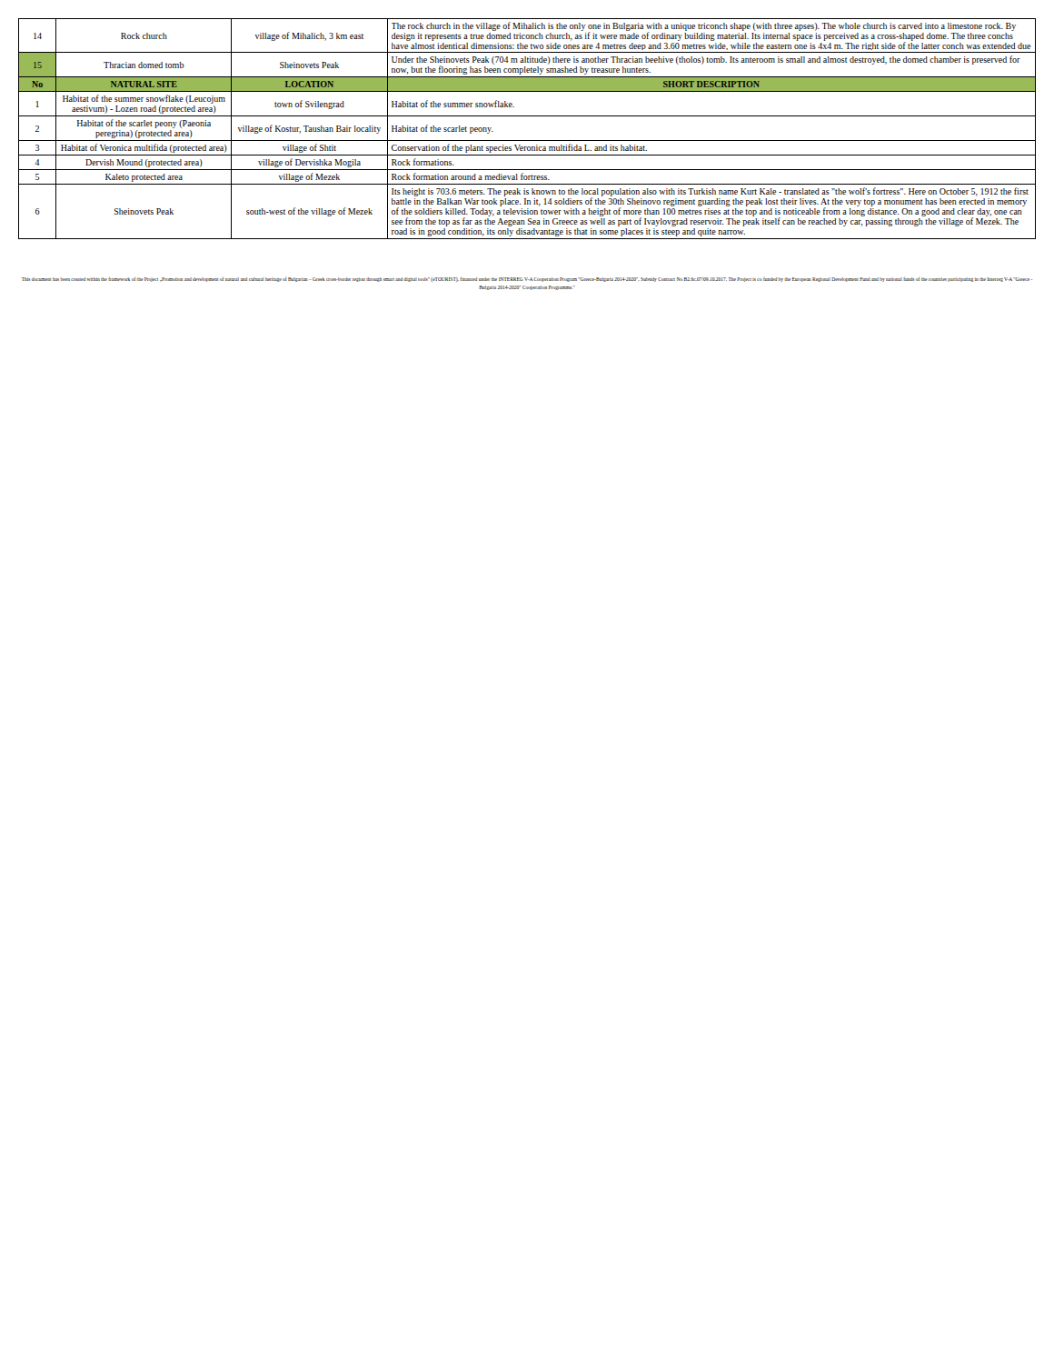| 14 | Rock church | village of Mihalich, 3 km east | The rock church in the village of Mihalich is the only one in Bulgaria with a unique triconch shape (with three apses). The whole church is carved into a limestone rock. By design it represents a true domed triconch church, as if it were made of ordinary building material. Its internal space is perceived as a cross-shaped dome. The three conchs have almost identical dimensions: the two side ones are 4 metres deep and 3.60 metres wide, while the eastern one is 4x4 m. The right side of the latter conch was extended due to the rock breaking off, as it remains unclear whether it happened during the making of the church or later. The space of the missing rock is now filled |
| 15 | Thracian domed tomb | Sheinovets Peak | Under the Sheinovets Peak (704 m altitude) there is another Thracian beehive (tholos) tomb. Its anteroom is small and almost destroyed, the domed chamber is preserved for now, but the flooring has been completely smashed by treasure hunters. |
| No | NATURAL SITE | LOCATION | SHORT DESCRIPTION |
| 1 | Habitat of the summer snowflake (Leucojum aestivum) - Lozen road (protected area) | town of Svilengrad | Habitat of the summer snowflake. |
| 2 | Habitat of the scarlet peony (Paeonia peregrina) (protected area) | village of Kostur, Taushan Bair locality | Habitat of the scarlet peony. |
| 3 | Habitat of Veronica multifida (protected area) | village of Shtit | Conservation of the plant species Veronica multifida L. and its habitat. |
| 4 | Dervish Mound (protected area) | village of Dervishka Mogila | Rock formations. |
| 5 | Kaleto protected area | village of Mezek | Rock formation around a medieval fortress. |
| 6 | Sheinovets Peak | south-west of the village of Mezek | Its height is 703.6 meters. The peak is known to the local population also with its Turkish name Kurt Kale - translated as "the wolf's fortress". Here on October 5, 1912 the first battle in the Balkan War took place. In it, 14 soldiers of the 30th Sheinovo regiment guarding the peak lost their lives. At the very top a monument has been erected in memory of the soldiers killed. Today, a television tower with a height of more than 100 metres rises at the top and is noticeable from a long distance. On a good and clear day, one can see from the top as far as the Aegean Sea in Greece as well as part of Ivaylovgrad reservoir. The peak itself can be reached by car, passing through the village of Mezek. The road is in good condition, its only disadvantage is that in some places it is steep and quite narrow. |
This document has been created within the framework of the Project „Promotion and development of natural and cultural heritage of Bulgarian – Greek cross-border region through smart and digital tools" (eTOURIST), financed under the INTERREG V-A Cooperation Program "Greece-Bulgaria 2014-2020", Subsidy Contract No B2.6c.07/09.10.2017. The Project is co funded by the European Regional Development Fund and by national funds of the countries participating in the Interreg V-A "Greece - Bulgaria 2014-2020" Cooperation Programme."